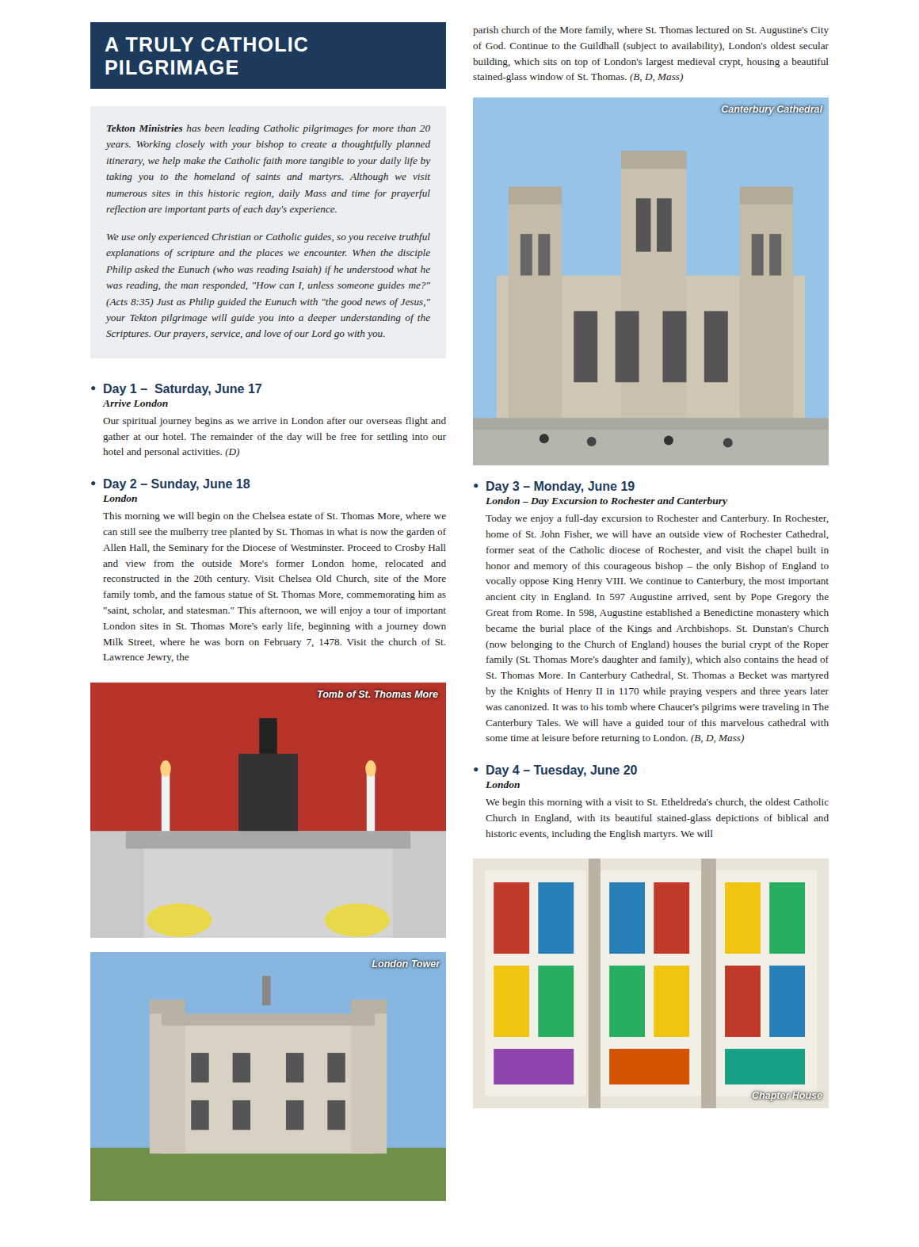A Truly Catholic Pilgrimage
Tekton Ministries has been leading Catholic pilgrimages for more than 20 years. Working closely with your bishop to create a thoughtfully planned itinerary, we help make the Catholic faith more tangible to your daily life by taking you to the homeland of saints and martyrs. Although we visit numerous sites in this historic region, daily Mass and time for prayerful reflection are important parts of each day's experience.
We use only experienced Christian or Catholic guides, so you receive truthful explanations of scripture and the places we encounter. When the disciple Philip asked the Eunuch (who was reading Isaiah) if he understood what he was reading, the man responded, "How can I, unless someone guides me?" (Acts 8:35) Just as Philip guided the Eunuch with "the good news of Jesus," your Tekton pilgrimage will guide you into a deeper understanding of the Scriptures. Our prayers, service, and love of our Lord go with you.
Day 1 – Saturday, June 17
Arrive London
Our spiritual journey begins as we arrive in London after our overseas flight and gather at our hotel. The remainder of the day will be free for settling into our hotel and personal activities. (D)
Day 2 – Sunday, June 18
London
This morning we will begin on the Chelsea estate of St. Thomas More, where we can still see the mulberry tree planted by St. Thomas in what is now the garden of Allen Hall, the Seminary for the Diocese of Westminster. Proceed to Crosby Hall and view from the outside More's former London home, relocated and reconstructed in the 20th century. Visit Chelsea Old Church, site of the More family tomb, and the famous statue of St. Thomas More, commemorating him as "saint, scholar, and statesman." This afternoon, we will enjoy a tour of important London sites in St. Thomas More's early life, beginning with a journey down Milk Street, where he was born on February 7, 1478. Visit the church of St. Lawrence Jewry, the
Tomb of St. Thomas More
London Tower
parish church of the More family, where St. Thomas lectured on St. Augustine's City of God. Continue to the Guildhall (subject to availability), London's oldest secular building, which sits on top of London's largest medieval crypt, housing a beautiful stained-glass window of St. Thomas. (B, D, Mass)
Canterbury Cathedral
Day 3 – Monday, June 19
London – Day Excursion to Rochester and Canterbury
Today we enjoy a full-day excursion to Rochester and Canterbury. In Rochester, home of St. John Fisher, we will have an outside view of Rochester Cathedral, former seat of the Catholic diocese of Rochester, and visit the chapel built in honor and memory of this courageous bishop – the only Bishop of England to vocally oppose King Henry VIII. We continue to Canterbury, the most important ancient city in England. In 597 Augustine arrived, sent by Pope Gregory the Great from Rome. In 598, Augustine established a Benedictine monastery which became the burial place of the Kings and Archbishops. St. Dunstan's Church (now belonging to the Church of England) houses the burial crypt of the Roper family (St. Thomas More's daughter and family), which also contains the head of St. Thomas More. In Canterbury Cathedral, St. Thomas a Becket was martyred by the Knights of Henry II in 1170 while praying vespers and three years later was canonized. It was to his tomb where Chaucer's pilgrims were traveling in The Canterbury Tales. We will have a guided tour of this marvelous cathedral with some time at leisure before returning to London. (B, D, Mass)
Day 4 – Tuesday, June 20
London
We begin this morning with a visit to St. Etheldreda's church, the oldest Catholic Church in England, with its beautiful stained-glass depictions of biblical and historic events, including the English martyrs. We will
Chapter House